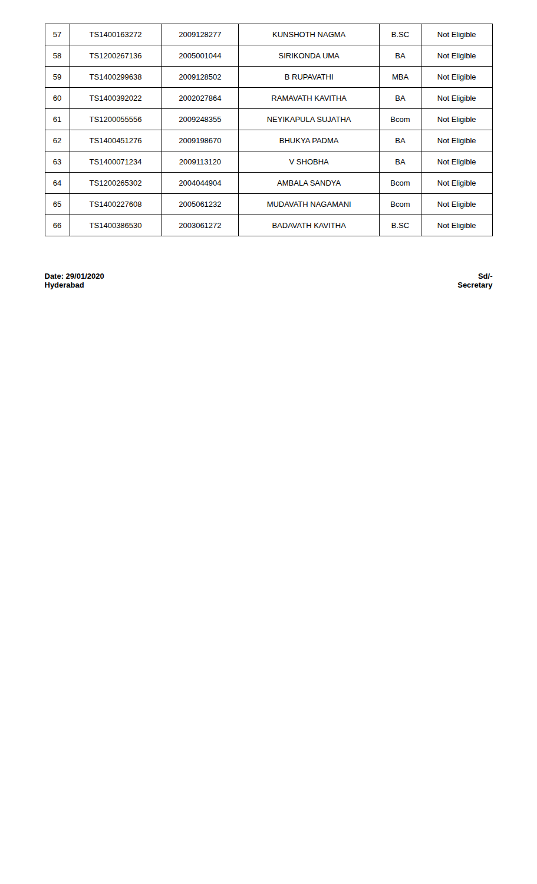| 57 | TS1400163272 | 2009128277 | KUNSHOTH NAGMA | B.SC | Not Eligible |
| 58 | TS1200267136 | 2005001044 | SIRIKONDA UMA | BA | Not Eligible |
| 59 | TS1400299638 | 2009128502 | B RUPAVATHI | MBA | Not Eligible |
| 60 | TS1400392022 | 2002027864 | RAMAVATH KAVITHA | BA | Not Eligible |
| 61 | TS1200055556 | 2009248355 | NEYIKAPULA SUJATHA | Bcom | Not Eligible |
| 62 | TS1400451276 | 2009198670 | BHUKYA PADMA | BA | Not Eligible |
| 63 | TS1400071234 | 2009113120 | V SHOBHA | BA | Not Eligible |
| 64 | TS1200265302 | 2004044904 | AMBALA SANDYA | Bcom | Not Eligible |
| 65 | TS1400227608 | 2005061232 | MUDAVATH NAGAMANI | Bcom | Not Eligible |
| 66 | TS1400386530 | 2003061272 | BADAVATH KAVITHA | B.SC | Not Eligible |
Date: 29/01/2020
Hyderabad
Sd/-
Secretary